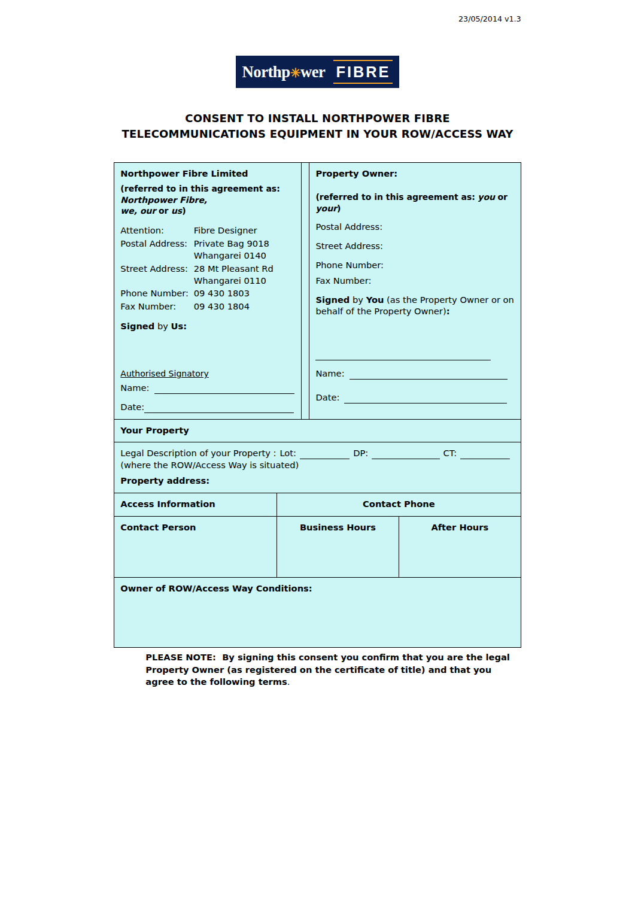23/05/2014 v1.3
Northp✳wer FIBRE
CONSENT TO INSTALL NORTHPOWER FIBRE
TELECOMMUNICATIONS EQUIPMENT IN YOUR ROW/ACCESS WAY
| Northpower Fibre Limited (referred to in this agreement as: Northpower Fibre, we, our or us ) Attention: Fibre Designer Postal Address: Private Bag 9018 Whangarei 0140 Street Address: 28 Mt Pleasant Rd Whangarei 0110 Phone Number: 09 430 1803 Fax Number: 09 430 1804 Signed by Us: Authorised Signatory Name: Date: | | Property Owner: (referred to in this agreement as: you or your ) Postal Address: Street Address: Phone Number: Fax Number: Signed by You (as the Property Owner or on behalf of the Property Owner) : Name: Date: |
| Your Property |
| Legal Description of your Property : Lot: DP: CT: (where the ROW/Access Way is situated) Property address: |
| Access Information | Contact Phone |
| Contact Person | Business Hours | After Hours |
| Owner of ROW/Access Way Conditions: |
PLEASE NOTE: By signing this consent you confirm that you are the legal Property Owner (as registered on the certificate of title) and that you agree to the following terms.